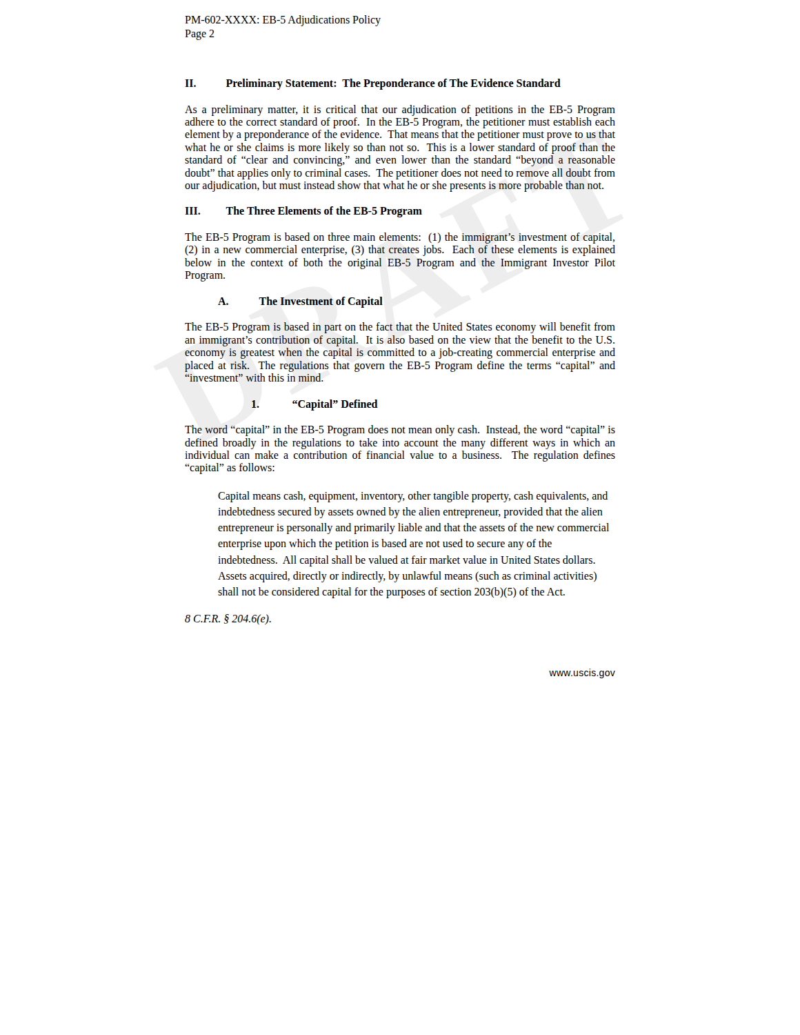DRAFT
PM-602-XXXX: EB-5 Adjudications Policy
Page 2
II. Preliminary Statement: The Preponderance of The Evidence Standard
As a preliminary matter, it is critical that our adjudication of petitions in the EB-5 Program adhere to the correct standard of proof. In the EB-5 Program, the petitioner must establish each element by a preponderance of the evidence. That means that the petitioner must prove to us that what he or she claims is more likely so than not so. This is a lower standard of proof than the standard of “clear and convincing,” and even lower than the standard “beyond a reasonable doubt” that applies only to criminal cases. The petitioner does not need to remove all doubt from our adjudication, but must instead show that what he or she presents is more probable than not.
III. The Three Elements of the EB-5 Program
The EB-5 Program is based on three main elements: (1) the immigrant’s investment of capital, (2) in a new commercial enterprise, (3) that creates jobs. Each of these elements is explained below in the context of both the original EB-5 Program and the Immigrant Investor Pilot Program.
A. The Investment of Capital
The EB-5 Program is based in part on the fact that the United States economy will benefit from an immigrant’s contribution of capital. It is also based on the view that the benefit to the U.S. economy is greatest when the capital is committed to a job-creating commercial enterprise and placed at risk. The regulations that govern the EB-5 Program define the terms “capital” and “investment” with this in mind.
1. “Capital” Defined
The word “capital” in the EB-5 Program does not mean only cash. Instead, the word “capital” is defined broadly in the regulations to take into account the many different ways in which an individual can make a contribution of financial value to a business. The regulation defines “capital” as follows:
Capital means cash, equipment, inventory, other tangible property, cash equivalents, and indebtedness secured by assets owned by the alien entrepreneur, provided that the alien entrepreneur is personally and primarily liable and that the assets of the new commercial enterprise upon which the petition is based are not used to secure any of the indebtedness. All capital shall be valued at fair market value in United States dollars. Assets acquired, directly or indirectly, by unlawful means (such as criminal activities) shall not be considered capital for the purposes of section 203(b)(5) of the Act.
8 C.F.R. § 204.6(e).
www.uscis.gov